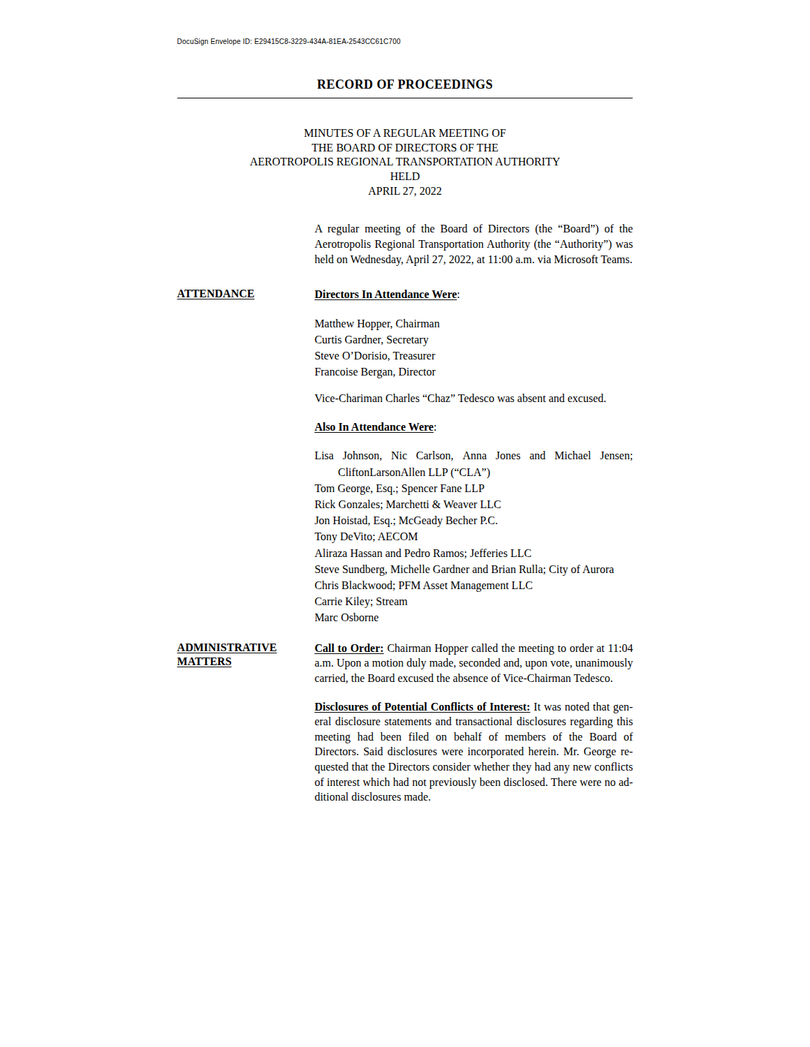DocuSign Envelope ID: E29415C8-3229-434A-81EA-2543CC61C700
RECORD OF PROCEEDINGS
Minutes of a Regular Meeting of
the Board of Directors of the
Aerotropolis Regional Transportation Authority
held
April 27, 2022
A regular meeting of the Board of Directors (the “Board”) of the Aerotropolis Regional Transportation Authority (the “Authority”) was held on Wednesday, April 27, 2022, at 11:00 a.m. via Microsoft Teams.
ATTENDANCE
Directors In Attendance Were:
Matthew Hopper, Chairman
Curtis Gardner, Secretary
Steve O’Dorisio, Treasurer
Francoise Bergan, Director
Vice-Chariman Charles “Chaz” Tedesco was absent and excused.
Also In Attendance Were:
Lisa Johnson, Nic Carlson, Anna Jones and Michael Jensen;
CliftonLarsonAllen LLP (“CLA”)
Tom George, Esq.; Spencer Fane LLP
Rick Gonzales; Marchetti & Weaver LLC
Jon Hoistad, Esq.; McGeady Becher P.C.
Tony DeVito; AECOM
Aliraza Hassan and Pedro Ramos; Jefferies LLC
Steve Sundberg, Michelle Gardner and Brian Rulla; City of Aurora
Chris Blackwood; PFM Asset Management LLC
Carrie Kiley; Stream
Marc Osborne
ADMINISTRATIVEMATTERS
Call to Order: Chairman Hopper called the meeting to order at 11:04 a.m. Upon a motion duly made, seconded and, upon vote, unanimously carried, the Board excused the absence of Vice-Chairman Tedesco.
Disclosures of Potential Conflicts of Interest: It was noted that general disclosure statements and transactional disclosures regarding this meeting had been filed on behalf of members of the Board of Directors. Said disclosures were incorporated herein. Mr. George requested that the Directors consider whether they had any new conflicts of interest which had not previously been disclosed. There were no additional disclosures made.